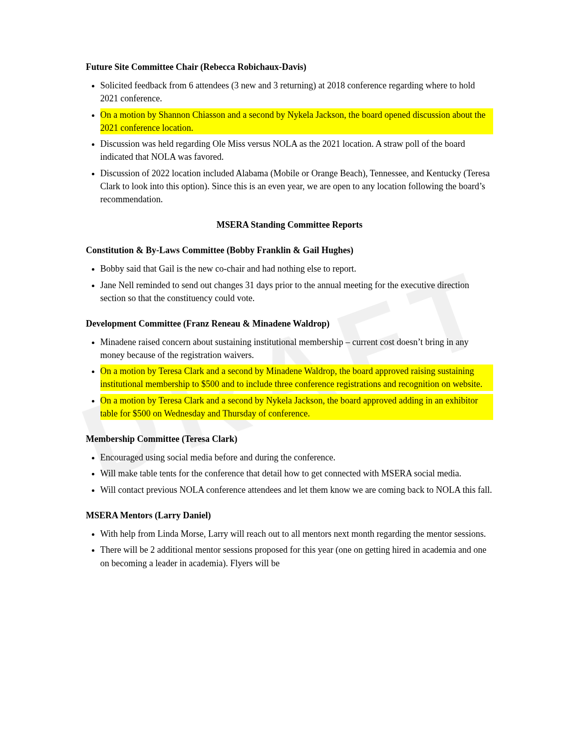Future Site Committee Chair (Rebecca Robichaux-Davis)
Solicited feedback from 6 attendees (3 new and 3 returning) at 2018 conference regarding where to hold 2021 conference.
On a motion by Shannon Chiasson and a second by Nykela Jackson, the board opened discussion about the 2021 conference location.
Discussion was held regarding Ole Miss versus NOLA as the 2021 location. A straw poll of the board indicated that NOLA was favored.
Discussion of 2022 location included Alabama (Mobile or Orange Beach), Tennessee, and Kentucky (Teresa Clark to look into this option). Since this is an even year, we are open to any location following the board’s recommendation.
MSERA Standing Committee Reports
Constitution & By-Laws Committee (Bobby Franklin & Gail Hughes)
Bobby said that Gail is the new co-chair and had nothing else to report.
Jane Nell reminded to send out changes 31 days prior to the annual meeting for the executive direction section so that the constituency could vote.
Development Committee (Franz Reneau & Minadene Waldrop)
Minadene raised concern about sustaining institutional membership – current cost doesn’t bring in any money because of the registration waivers.
On a motion by Teresa Clark and a second by Minadene Waldrop, the board approved raising sustaining institutional membership to $500 and to include three conference registrations and recognition on website.
On a motion by Teresa Clark and a second by Nykela Jackson, the board approved adding in an exhibitor table for $500 on Wednesday and Thursday of conference.
Membership Committee (Teresa Clark)
Encouraged using social media before and during the conference.
Will make table tents for the conference that detail how to get connected with MSERA social media.
Will contact previous NOLA conference attendees and let them know we are coming back to NOLA this fall.
MSERA Mentors (Larry Daniel)
With help from Linda Morse, Larry will reach out to all mentors next month regarding the mentor sessions.
There will be 2 additional mentor sessions proposed for this year (one on getting hired in academia and one on becoming a leader in academia). Flyers will be